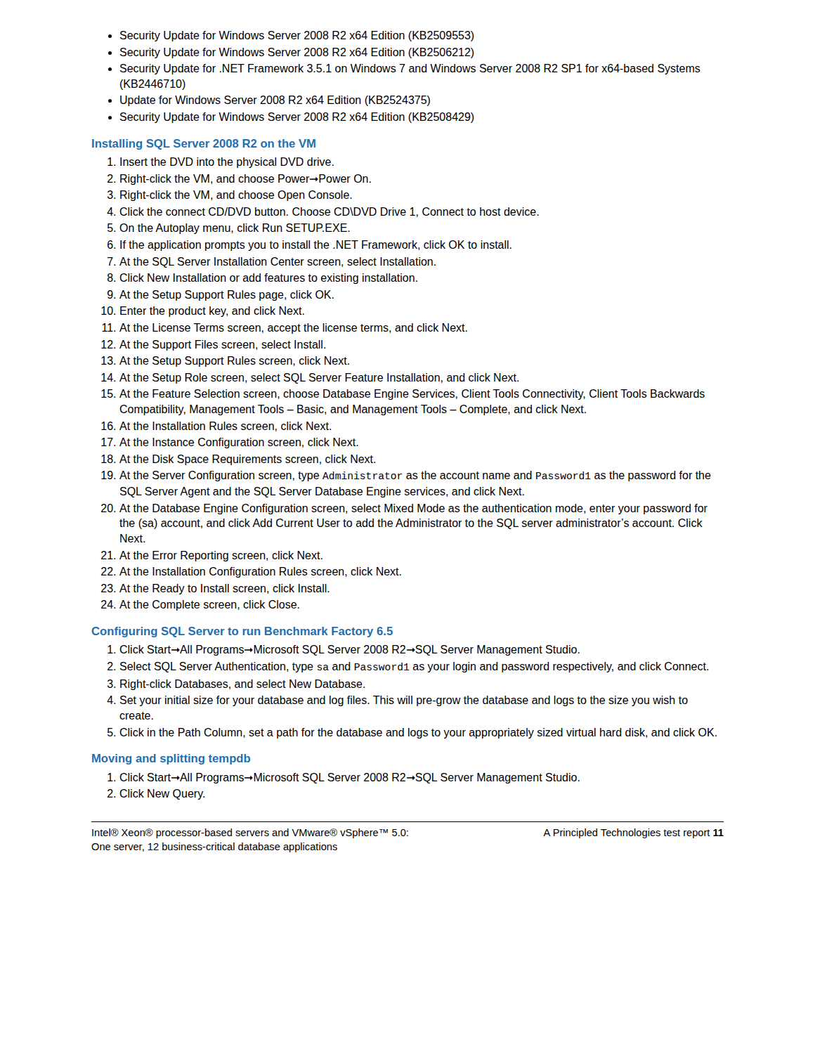Security Update for Windows Server 2008 R2 x64 Edition (KB2509553)
Security Update for Windows Server 2008 R2 x64 Edition (KB2506212)
Security Update for .NET Framework 3.5.1 on Windows 7 and Windows Server 2008 R2 SP1 for x64-based Systems (KB2446710)
Update for Windows Server 2008 R2 x64 Edition (KB2524375)
Security Update for Windows Server 2008 R2 x64 Edition (KB2508429)
Installing SQL Server 2008 R2 on the VM
Insert the DVD into the physical DVD drive.
Right-click the VM, and choose Power➞Power On.
Right-click the VM, and choose Open Console.
Click the connect CD/DVD button. Choose CD\DVD Drive 1, Connect to host device.
On the Autoplay menu, click Run SETUP.EXE.
If the application prompts you to install the .NET Framework, click OK to install.
At the SQL Server Installation Center screen, select Installation.
Click New Installation or add features to existing installation.
At the Setup Support Rules page, click OK.
Enter the product key, and click Next.
At the License Terms screen, accept the license terms, and click Next.
At the Support Files screen, select Install.
At the Setup Support Rules screen, click Next.
At the Setup Role screen, select SQL Server Feature Installation, and click Next.
At the Feature Selection screen, choose Database Engine Services, Client Tools Connectivity, Client Tools Backwards Compatibility, Management Tools – Basic, and Management Tools – Complete, and click Next.
At the Installation Rules screen, click Next.
At the Instance Configuration screen, click Next.
At the Disk Space Requirements screen, click Next.
At the Server Configuration screen, type Administrator as the account name and Password1 as the password for the SQL Server Agent and the SQL Server Database Engine services, and click Next.
At the Database Engine Configuration screen, select Mixed Mode as the authentication mode, enter your password for the (sa) account, and click Add Current User to add the Administrator to the SQL server administrator’s account. Click Next.
At the Error Reporting screen, click Next.
At the Installation Configuration Rules screen, click Next.
At the Ready to Install screen, click Install.
At the Complete screen, click Close.
Configuring SQL Server to run Benchmark Factory 6.5
Click Start➞All Programs➞Microsoft SQL Server 2008 R2➞SQL Server Management Studio.
Select SQL Server Authentication, type sa and Password1 as your login and password respectively, and click Connect.
Right-click Databases, and select New Database.
Set your initial size for your database and log files. This will pre-grow the database and logs to the size you wish to create.
Click in the Path Column, set a path for the database and logs to your appropriately sized virtual hard disk, and click OK.
Moving and splitting tempdb
Click Start➞All Programs➞Microsoft SQL Server 2008 R2➞SQL Server Management Studio.
Click New Query.
Intel® Xeon® processor-based servers and VMware® vSphere™ 5.0:
One server, 12 business-critical database applications
A Principled Technologies test report 11